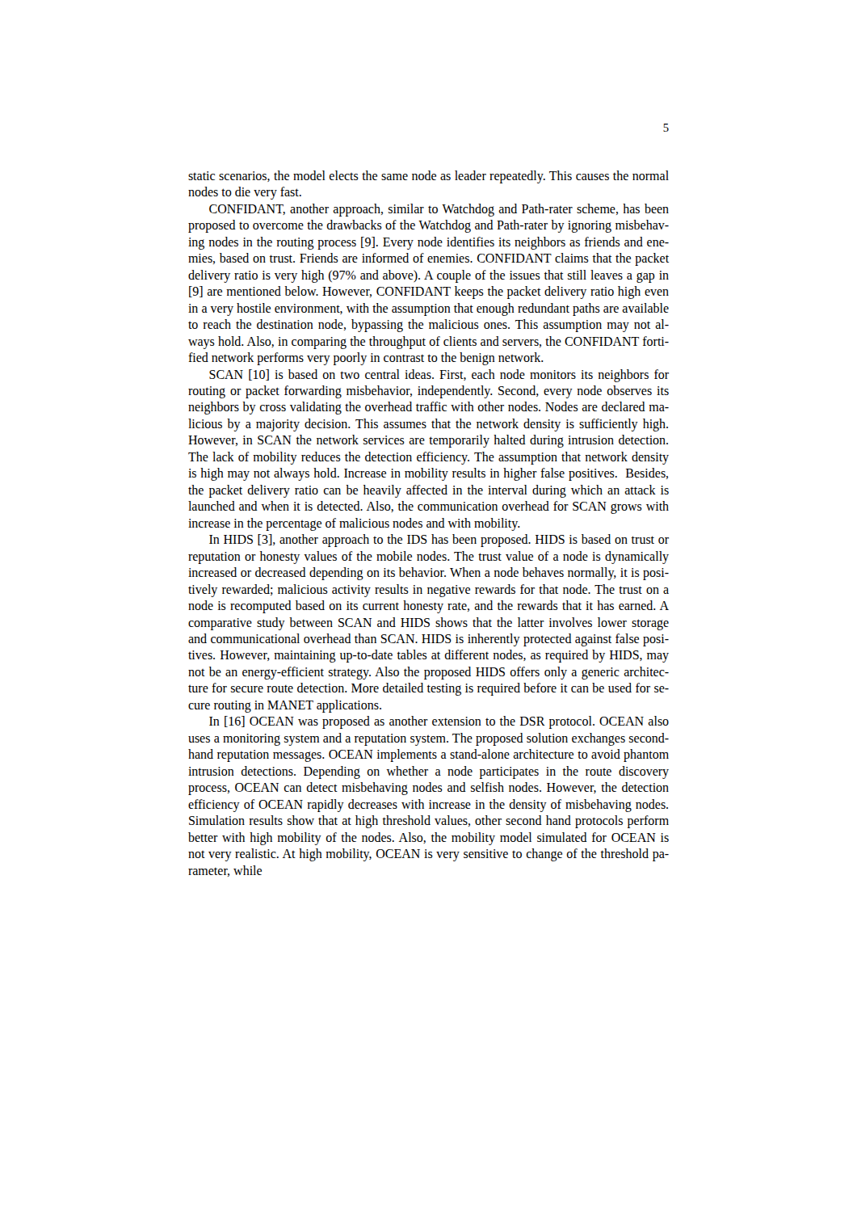5
static scenarios, the model elects the same node as leader repeatedly. This causes the normal nodes to die very fast.
CONFIDANT, another approach, similar to Watchdog and Path-rater scheme, has been proposed to overcome the drawbacks of the Watchdog and Path-rater by ignoring misbehaving nodes in the routing process [9]. Every node identifies its neighbors as friends and enemies, based on trust. Friends are informed of enemies. CONFIDANT claims that the packet delivery ratio is very high (97% and above). A couple of the issues that still leaves a gap in [9] are mentioned below. However, CONFIDANT keeps the packet delivery ratio high even in a very hostile environment, with the assumption that enough redundant paths are available to reach the destination node, bypassing the malicious ones. This assumption may not always hold. Also, in comparing the throughput of clients and servers, the CONFIDANT fortified network performs very poorly in contrast to the benign network.
SCAN [10] is based on two central ideas. First, each node monitors its neighbors for routing or packet forwarding misbehavior, independently. Second, every node observes its neighbors by cross validating the overhead traffic with other nodes. Nodes are declared malicious by a majority decision. This assumes that the network density is sufficiently high. However, in SCAN the network services are temporarily halted during intrusion detection. The lack of mobility reduces the detection efficiency. The assumption that network density is high may not always hold. Increase in mobility results in higher false positives. Besides, the packet delivery ratio can be heavily affected in the interval during which an attack is launched and when it is detected. Also, the communication overhead for SCAN grows with increase in the percentage of malicious nodes and with mobility.
In HIDS [3], another approach to the IDS has been proposed. HIDS is based on trust or reputation or honesty values of the mobile nodes. The trust value of a node is dynamically increased or decreased depending on its behavior. When a node behaves normally, it is positively rewarded; malicious activity results in negative rewards for that node. The trust on a node is recomputed based on its current honesty rate, and the rewards that it has earned. A comparative study between SCAN and HIDS shows that the latter involves lower storage and communicational overhead than SCAN. HIDS is inherently protected against false positives. However, maintaining up-to-date tables at different nodes, as required by HIDS, may not be an energy-efficient strategy. Also the proposed HIDS offers only a generic architecture for secure route detection. More detailed testing is required before it can be used for secure routing in MANET applications.
In [16] OCEAN was proposed as another extension to the DSR protocol. OCEAN also uses a monitoring system and a reputation system. The proposed solution exchanges second-hand reputation messages. OCEAN implements a stand-alone architecture to avoid phantom intrusion detections. Depending on whether a node participates in the route discovery process, OCEAN can detect misbehaving nodes and selfish nodes. However, the detection efficiency of OCEAN rapidly decreases with increase in the density of misbehaving nodes. Simulation results show that at high threshold values, other second hand protocols perform better with high mobility of the nodes. Also, the mobility model simulated for OCEAN is not very realistic. At high mobility, OCEAN is very sensitive to change of the threshold parameter, while